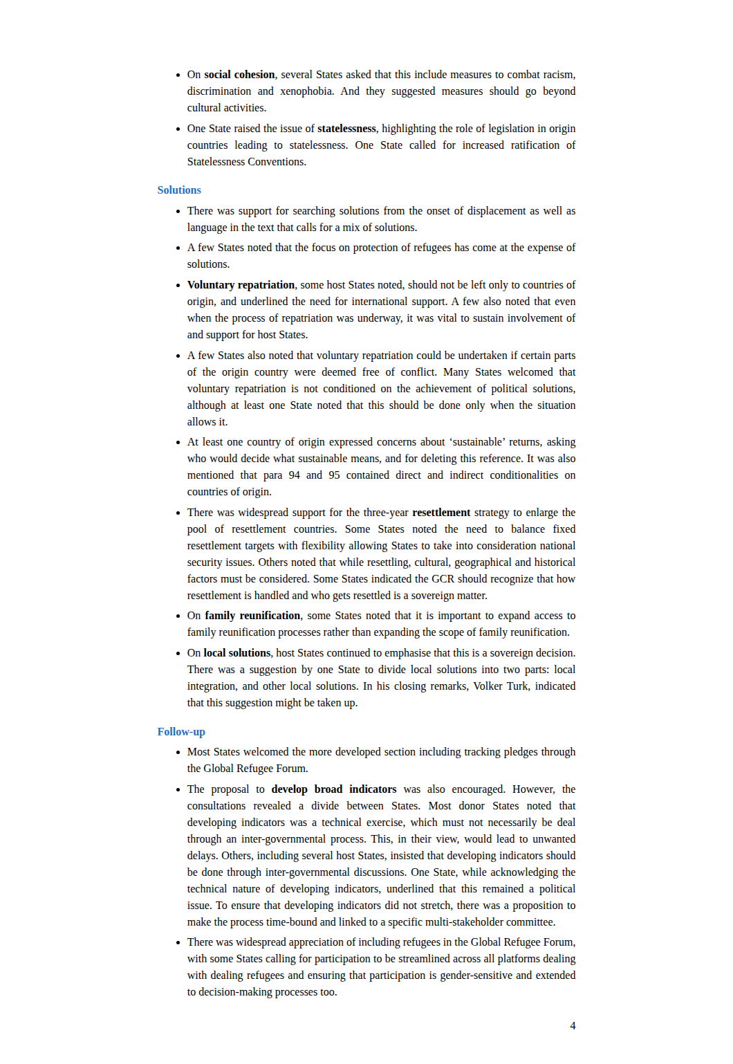On social cohesion, several States asked that this include measures to combat racism, discrimination and xenophobia. And they suggested measures should go beyond cultural activities.
One State raised the issue of statelessness, highlighting the role of legislation in origin countries leading to statelessness. One State called for increased ratification of Statelessness Conventions.
Solutions
There was support for searching solutions from the onset of displacement as well as language in the text that calls for a mix of solutions.
A few States noted that the focus on protection of refugees has come at the expense of solutions.
Voluntary repatriation, some host States noted, should not be left only to countries of origin, and underlined the need for international support. A few also noted that even when the process of repatriation was underway, it was vital to sustain involvement of and support for host States.
A few States also noted that voluntary repatriation could be undertaken if certain parts of the origin country were deemed free of conflict. Many States welcomed that voluntary repatriation is not conditioned on the achievement of political solutions, although at least one State noted that this should be done only when the situation allows it.
At least one country of origin expressed concerns about ‘sustainable’ returns, asking who would decide what sustainable means, and for deleting this reference. It was also mentioned that para 94 and 95 contained direct and indirect conditionalities on countries of origin.
There was widespread support for the three-year resettlement strategy to enlarge the pool of resettlement countries. Some States noted the need to balance fixed resettlement targets with flexibility allowing States to take into consideration national security issues. Others noted that while resettling, cultural, geographical and historical factors must be considered. Some States indicated the GCR should recognize that how resettlement is handled and who gets resettled is a sovereign matter.
On family reunification, some States noted that it is important to expand access to family reunification processes rather than expanding the scope of family reunification.
On local solutions, host States continued to emphasise that this is a sovereign decision. There was a suggestion by one State to divide local solutions into two parts: local integration, and other local solutions. In his closing remarks, Volker Turk, indicated that this suggestion might be taken up.
Follow-up
Most States welcomed the more developed section including tracking pledges through the Global Refugee Forum.
The proposal to develop broad indicators was also encouraged. However, the consultations revealed a divide between States. Most donor States noted that developing indicators was a technical exercise, which must not necessarily be deal through an inter-governmental process. This, in their view, would lead to unwanted delays. Others, including several host States, insisted that developing indicators should be done through inter-governmental discussions. One State, while acknowledging the technical nature of developing indicators, underlined that this remained a political issue. To ensure that developing indicators did not stretch, there was a proposition to make the process time-bound and linked to a specific multi-stakeholder committee.
There was widespread appreciation of including refugees in the Global Refugee Forum, with some States calling for participation to be streamlined across all platforms dealing with dealing refugees and ensuring that participation is gender-sensitive and extended to decision-making processes too.
4